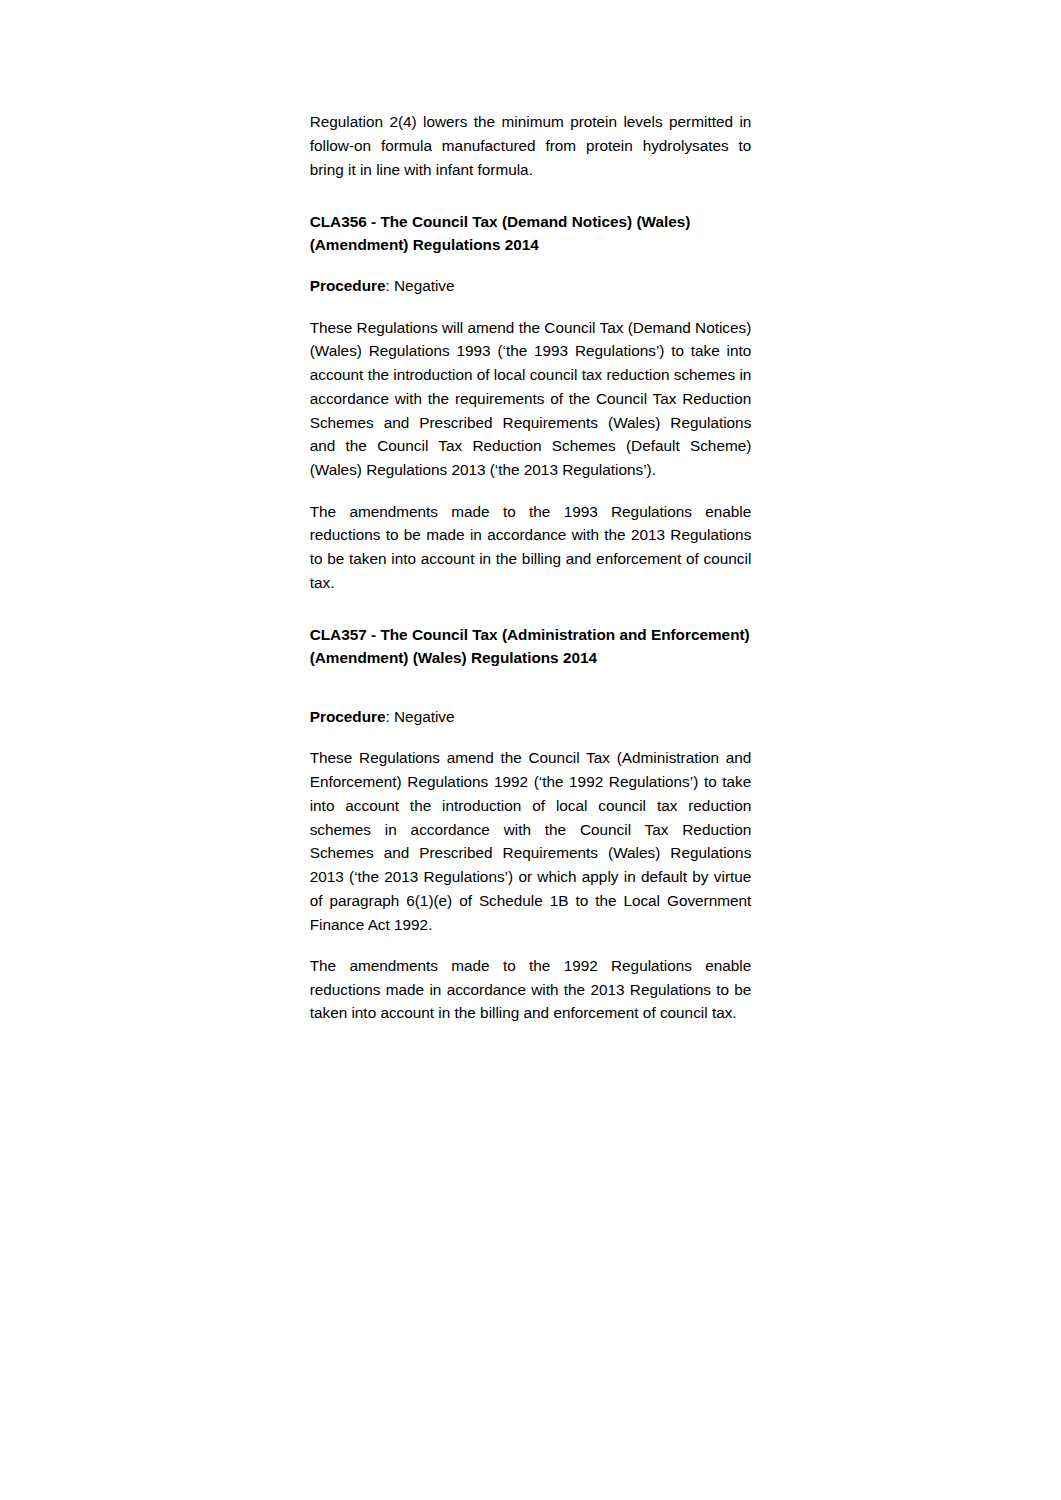Regulation 2(4) lowers the minimum protein levels permitted in follow-on formula manufactured from protein hydrolysates to bring it in line with infant formula.
CLA356 - The Council Tax (Demand Notices) (Wales) (Amendment) Regulations 2014
Procedure: Negative
These Regulations will amend the Council Tax (Demand Notices) (Wales) Regulations 1993 (‘the 1993 Regulations’) to take into account the introduction of local council tax reduction schemes in accordance with the requirements of the Council Tax Reduction Schemes and Prescribed Requirements (Wales) Regulations and the Council Tax Reduction Schemes (Default Scheme) (Wales) Regulations 2013 (‘the 2013 Regulations’).
The amendments made to the 1993 Regulations enable reductions to be made in accordance with the 2013 Regulations to be taken into account in the billing and enforcement of council tax.
CLA357 - The Council Tax (Administration and Enforcement) (Amendment) (Wales) Regulations 2014
Procedure: Negative
These Regulations amend the Council Tax (Administration and Enforcement) Regulations 1992 (‘the 1992 Regulations’) to take into account the introduction of local council tax reduction schemes in accordance with the Council Tax Reduction Schemes and Prescribed Requirements (Wales) Regulations 2013 (‘the 2013 Regulations’) or which apply in default by virtue of paragraph 6(1)(e) of Schedule 1B to the Local Government Finance Act 1992.
The amendments made to the 1992 Regulations enable reductions made in accordance with the 2013 Regulations to be taken into account in the billing and enforcement of council tax.